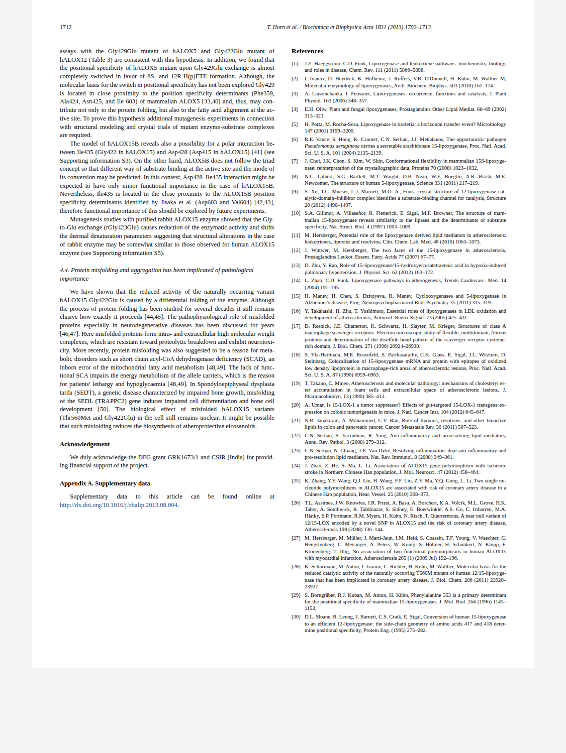1712
T. Horn et al. / Biochimica et Biophysica Acta 1831 (2013) 1702–1713
assays with the Gly429Glu mutant of hALOX5 and Gly422Glu mutant of hALOX12 (Table 3) are consistent with this hypothesis. In addition, we found that the positional specificity of hALOX5 mutant upon Gly429Glu exchange is almost completely switched in favor of 8S- and 12R-H(p)ETE formation. Although, the molecular basis for the switch in positional specificity has not been explored Gly429 is located in close proximity to the position specificity determinants (Phe359, Ala424, Asn425, and Ile 603) of mammalian ALOX5 [33,40] and, thus, may contribute not only to the protein folding, but also to the fatty acid alignment at the active site. To prove this hypothesis additional mutagenesis experiments in connection with structural modeling and crystal trials of mutant enzyme-substrate complexes are required.
The model of hALOX15B reveals also a possibility for a polar interaction between Ile435 (Gly422 in hALOX15) and Asp428 (Asp415 in hALOX15) [41] (see Supporting information S3). On the other hand, ALOX5B does not follow the triad concept so that different way of substrate binding at the active site and the mode of its conversion may be predicted. In this context, Asp428–Ile435 interaction might be expected to have only minor functional importance in the case of hALOX15B. Nevertheless, Ile435 is located in the close proximity to the ALOX15B position specificity determinants identified by Jisaka et al. (Asp603 and Val604) [42,43], therefore functional importance of this should be explored by future experiments.
Mutagenesis studies with purified rabbit ALOX15 enzyme showed that the Gly-to-Glu exchange (rGly423Glu) causes reduction of the enzymatic activity and shifts the thermal denaturation parameters suggesting that structural alterations in the case of rabbit enzyme may be somewhat similar to those observed for human ALOX15 enzyme (see Supporting information S5).
4.4. Protein misfolding and aggregation has been implicated of pathological importance
We have shown that the reduced activity of the naturally occurring variant hALOX15 Gly422Glu is caused by a differential folding of the enzyme. Although the process of protein folding has been studied for several decades it still remains elusive how exactly it proceeds [44,45]. The pathophysiological role of misfolded proteins especially in neurodegenerative diseases has been discussed for years [46,47]. Here misfolded proteins form intra- and extracellular high molecular weight complexes, which are resistant toward proteolytic breakdown and exhibit neurotoxicity. More recently, protein misfolding was also suggested to be a reason for metabolic disorders such as short chain acyl-CoA dehydrogenase deficiency (SCAD), an inborn error of the mitochondrial fatty acid metabolism [48,49]. The lack of functional SCA impairs the energy metabolism of the allele carriers, which is the reason for patients' lethargy and hypoglycaemia [48,49]. In Spondyloepiphyseal dysplasia tarda (SEDT), a genetic disease characterized by impaired bone growth, misfolding of the SEDL (TRAPPC2) gene induces impaired cell differentiation and bone cell development [50]. The biological effect of misfolded hALOX15 variants (Thr560Met and Gly422Glu) in the cell still remains unclear. It might be possible that such misfolding reduces the biosynthesis of atheroprotective eicosanoids.
Acknowledgement
We duly acknowledge the DFG grant GRK1673/1 and CSIR (India) for providing financial support of the project.
Appendix A. Supplementary data
Supplementary data to this article can be found online at http://dx.doi.org/10.1016/j.bbalip.2013.08.004.
References
J.Z. Haeggström, C.D. Funk, Lipoxygenase and leukotriene pathways: biochemistry, biology, and roles in disease, Chem. Rev. 111 (2011) 5866–5898.
I. Ivanov, D. Heydeck, K. Hofheinz, J. Roffeis, V.B. O'Donnell, H. Kuhn, M. Walther M, Molecular enzymology of lipoxygenases, Arch. Biochem. Biophys. 503 (2010) 161–174.
A. Liavonchanka, I. Feussner, Lipoxygenases: occurrence, functions and catalysis, J. Plant Physiol. 163 (2006) 348–357.
E.H. Oliw, Plant and fungal lipoxygenases, Prostaglandins Other Lipid Mediat. 68–69 (2002) 313–323.
H. Porta, M. Rocha-Sosa, Lipoxygenase in bacteria: a horizontal transfer event? Microbiology 147 (2001) 3199–3200.
R.E. Vance, S. Hong, K. Gronert, C.N. Serhan, J.J. Mekalanos, The opportunistic pathogen Pseudomonas aeruginosa carries a secretable arachidonate 15-lipoxygenase, Proc. Natl. Acad. Sci. U. S. A. 101 (2004) 2135–2139.
J. Choi, J.K. Chon, S. Kim, W. Shin, Conformational flexibility in mammalian 15S-lipoxygenase: reinterpretation of the crystallographic data, Proteins 70 (2008) 1023–1032.
N.C. Gilbert, S.G. Bartlett, M.T. Waight, D.B. Neau, W.E. Boeglin, A.R. Brash, M.E. Newcomer, The structure of human 5-lipoxygenase, Science 331 (2011) 217–219.
S. Xu, T.C. Mueser, L.J. Marnett, M.O. Jr., Funk, crystal structure of 12-lipoxygenase catalytic-domain–inhibitor complex identifies a substrate-binding channel for catalysis, Structure 20 (2012) 1490–1497.
S.A. Gillmor, A. Villaseñor, R. Fletterick, E. Sigal, M.F. Browner, The structure of mammalian 15-lipoxygenase reveals similarity to the lipases and the determinants of substrate specificity, Nat. Struct. Biol. 4 (1997) 1003–1009.
M. Hersberger, Potential role of the lipoxygenase derived lipid mediators in atherosclerosis: leukotrienes, lipoxins and resolvins, Clin. Chem. Lab. Med. 48 (2010) 1063–1073.
J. Wittwer, M. Hersberger, The two faces of the 15-lipoxygenase in atherosclerosis, Prostaglandins Leukot. Essent. Fatty. Acids 77 (2007) 67–77.
D. Zhu, Y. Ran, Role of 15-lipoxygenase/15-hydroxyeicosatetraenoic acid in hypoxia-induced pulmonary hypertension, J. Physiol. Sci. 62 (2012) 163–172.
L. Zhao, C.D. Funk, Lipoxygenase pathways in atherogenesis, Trends Cardiovasc. Med. 14 (2004) 191–195.
H. Manev, H. Chen, S. Dzitoyeva, R. Manev, Cyclooxygenases and 5-lipoxygenase in Alzheimer's disease, Prog. Neuropsychopharmacol Biol. Psychiatry 35 (2011) 315–319.
Y. Takahashi, H. Zhu, T. Yoshimoto, Essential roles of lipoxygenases in LDL oxidation and development of atherosclerosis, Antioxid. Redox Signal. 73 (2005) 425–431.
D. Resnick, J.E. Chatterton, K. Schwartz, H. Slayter, M. Krieger, Structures of class A macrophage scavenger receptors. Electron microscopic study of flexible, multidomain, fibrous proteins and determination of the disulfide bond pattern of the scavenger receptor cysteine-rich domain, J. Biol. Chem. 271 (1996) 26924–26930.
S. Ylä-Herttuala, M.E. Rosenfeld, S. Parthasarathy, C.K. Glass, E. Sigal, J.L. Witztum, D. Steinberg, Colocalization of 15-lipoxygenase mRNA and protein with epitopes of oxidized low density lipoprotein in macrophage-rich areas of atherosclerotic lesions, Proc. Natl. Acad. Sci. U. S. A. 87 (1990) 6959–6963.
T. Takano, C. Mineo, Atherosclerosis and molecular pathology: mechanisms of cholesteryl ester accumulation in foam cells and extracellular space of atherosclerotic lesions, J. Pharmacobiodyn. 13 (1990) 385–413.
A. Umar, Is 15-LOX-1 a tumor suppressor? Effects of gut-targeted 15-LOX-1 transgene expression on colonic tumorigenesis in mice, J. Natl. Cancer Inst. 104 (2012) 645–647.
N.B. Janakiram, A. Mohammed, C.V. Rao, Role of lipoxins, resolvins, and other bioactive lipids in colon and pancreatic cancer, Cancer Metastasis Rev. 30 (2011) 507–523.
C.N. Serhan, S. Yacoubian, R. Yang, Anti-inflammatory and proresolving lipid mediators, Annu. Rev. Pathol. 3 (2008) 279–312.
C.N. Serhan, N. Chiang, T.E. Van Dyke, Resolving inflammation: dual anti-inflammatory and pro-resolution lipid mediators, Nat. Rev. Immunol. 8 (2008) 349–361.
J. Zhao, Z. He, S. Ma, L. Li, Association of ALOX15 gene polymorphism with ischemic stroke in Northern Chinese Han population, J. Mol. Neurosci. 47 (2012) 458–464.
K. Zhang, Y.Y. Wang, Q.J. Liu, H. Wang, F.F. Liu, Z.Y. Ma, Y.Q. Gong, L. Li, Two single nucleotide polymorphisms in ALOX15 are associated with risk of coronary artery disease in a Chinese Han population, Hear. Vessel. 25 (2010) 368–373.
T.L. Assimes, J.W. Knowles, J.R. Priest, A. Basu, A. Borchert, K.A. Volcik, M.L. Grove, H.K. Tabor, A. Southwick, R. Tabibiazar, S. Sidney, E. Boerwinkle, A.S. Go, C. Iribarren, M.A. Hlatky, S.P. Fortmann, R.M. Myers, H. Kuhn, N. Risch, T. Quertermous, A near null variant of 12/15-LOX encoded by a novel SNP in ALOX15 and the risk of coronary artery disease, Atherosclerosis 198 (2008) 136–144.
M. Hersberger, M. Müller, J. Marti-Jaun, I.M. Heid, S. Coassin, T.F. Young, V. Waechter, C. Hengstenberg, C. Meisinger, A. Peters, W. König, S. Holmer, H. Schunkert, N. Klopp, F. Kronenberg, T. Illig, No association of two functional polymorphisms in human ALOX15 with myocardial infarction, Atherosclerosis 205 (1) (2009 Jul) 192–196.
K. Schurmann, M. Anton, I. Ivanov, C. Richter, H. Kuhn, M. Walther, Molecular basis for the reduced catalytic activity of the naturally occurring T560M mutant of human 12/15-lipoxygenase that has been implicated in coronary artery disease, J. Biol. Chem. 286 (2011) 23920–23927.
S. Borngräber, R.J. Kuban, M. Anton, H. Kühn, Phenylalanine 353 is a primary determinant for the positional specificity of mammalian 15-lipoxygenases, J. Mol. Biol. 264 (1996) 1145–1153.
D.L. Sloane, R. Leung, J. Barnett, C.S. Craik, E. Sigal, Conversion of human 15-lipoxygenase to an efficient 12-lipoxygenase: the side-chain geometry of amino acids 417 and 418 determine positional specificity, Protein Eng. (1995) 275–282.